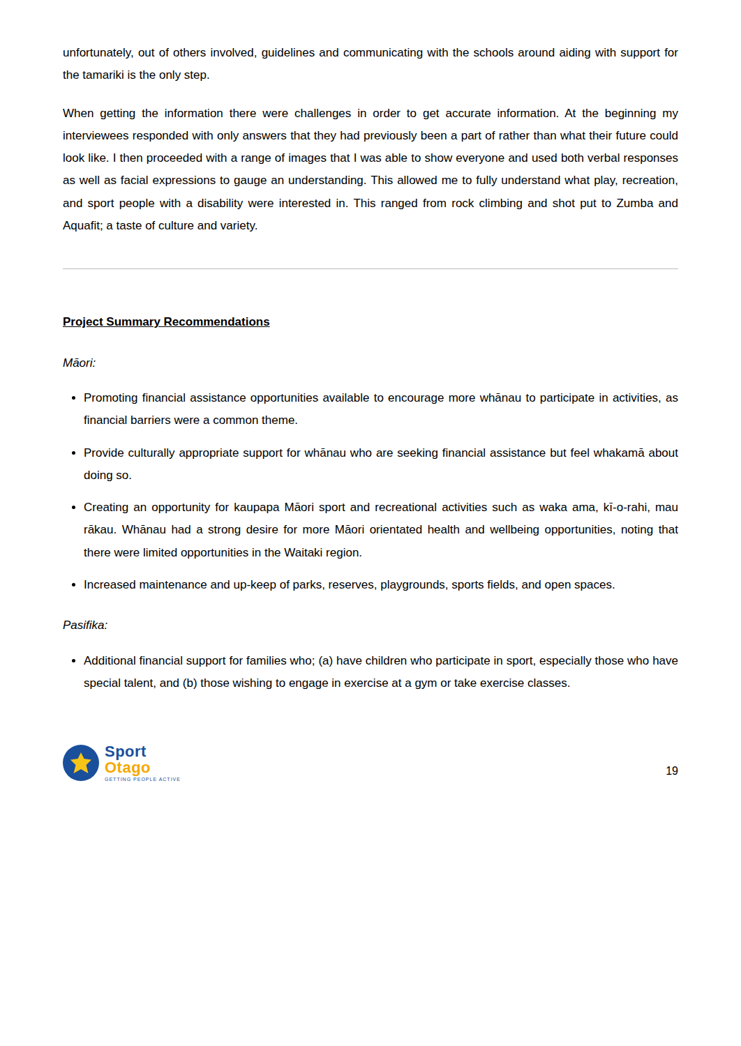unfortunately, out of others involved, guidelines and communicating with the schools around aiding with support for the tamariki is the only step.
When getting the information there were challenges in order to get accurate information. At the beginning my interviewees responded with only answers that they had previously been a part of rather than what their future could look like. I then proceeded with a range of images that I was able to show everyone and used both verbal responses as well as facial expressions to gauge an understanding. This allowed me to fully understand what play, recreation, and sport people with a disability were interested in. This ranged from rock climbing and shot put to Zumba and Aquafit; a taste of culture and variety.
Project Summary Recommendations
Māori:
Promoting financial assistance opportunities available to encourage more whānau to participate in activities, as financial barriers were a common theme.
Provide culturally appropriate support for whānau who are seeking financial assistance but feel whakamā about doing so.
Creating an opportunity for kaupapa Māori sport and recreational activities such as waka ama, kī-o-rahi, mau rākau. Whānau had a strong desire for more Māori orientated health and wellbeing opportunities, noting that there were limited opportunities in the Waitaki region.
Increased maintenance and up-keep of parks, reserves, playgrounds, sports fields, and open spaces.
Pasifika:
Additional financial support for families who; (a) have children who participate in sport, especially those who have special talent, and (b) those wishing to engage in exercise at a gym or take exercise classes.
Sport
Otago
GETTING PEOPLE ACTIVE
19